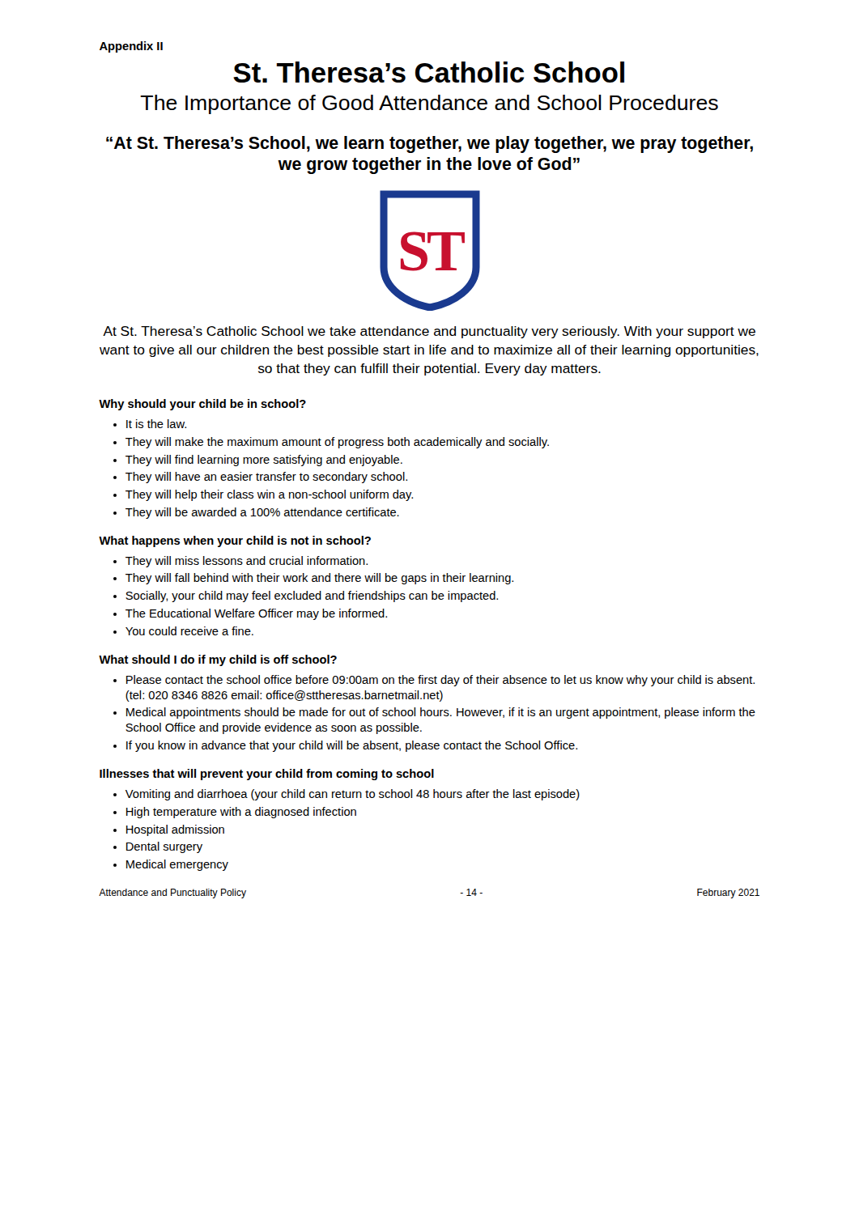Appendix II
St. Theresa’s Catholic School
The Importance of Good Attendance and School Procedures
“At St. Theresa’s School, we learn together, we play together, we pray together, we grow together in the love of God”
ST
At St. Theresa’s Catholic School we take attendance and punctuality very seriously. With your support we want to give all our children the best possible start in life and to maximize all of their learning opportunities, so that they can fulfill their potential. Every day matters.
Why should your child be in school?
It is the law.
They will make the maximum amount of progress both academically and socially.
They will find learning more satisfying and enjoyable.
They will have an easier transfer to secondary school.
They will help their class win a non-school uniform day.
They will be awarded a 100% attendance certificate.
What happens when your child is not in school?
They will miss lessons and crucial information.
They will fall behind with their work and there will be gaps in their learning.
Socially, your child may feel excluded and friendships can be impacted.
The Educational Welfare Officer may be informed.
You could receive a fine.
What should I do if my child is off school?
Please contact the school office before 09:00am on the first day of their absence to let us know why your child is absent. (tel: 020 8346 8826 email: office@sttheresas.barnetmail.net)
Medical appointments should be made for out of school hours. However, if it is an urgent appointment, please inform the School Office and provide evidence as soon as possible.
If you know in advance that your child will be absent, please contact the School Office.
Illnesses that will prevent your child from coming to school
Vomiting and diarrhoea (your child can return to school 48 hours after the last episode)
High temperature with a diagnosed infection
Hospital admission
Dental surgery
Medical emergency
Attendance and Punctuality Policy - 14 - February 2021